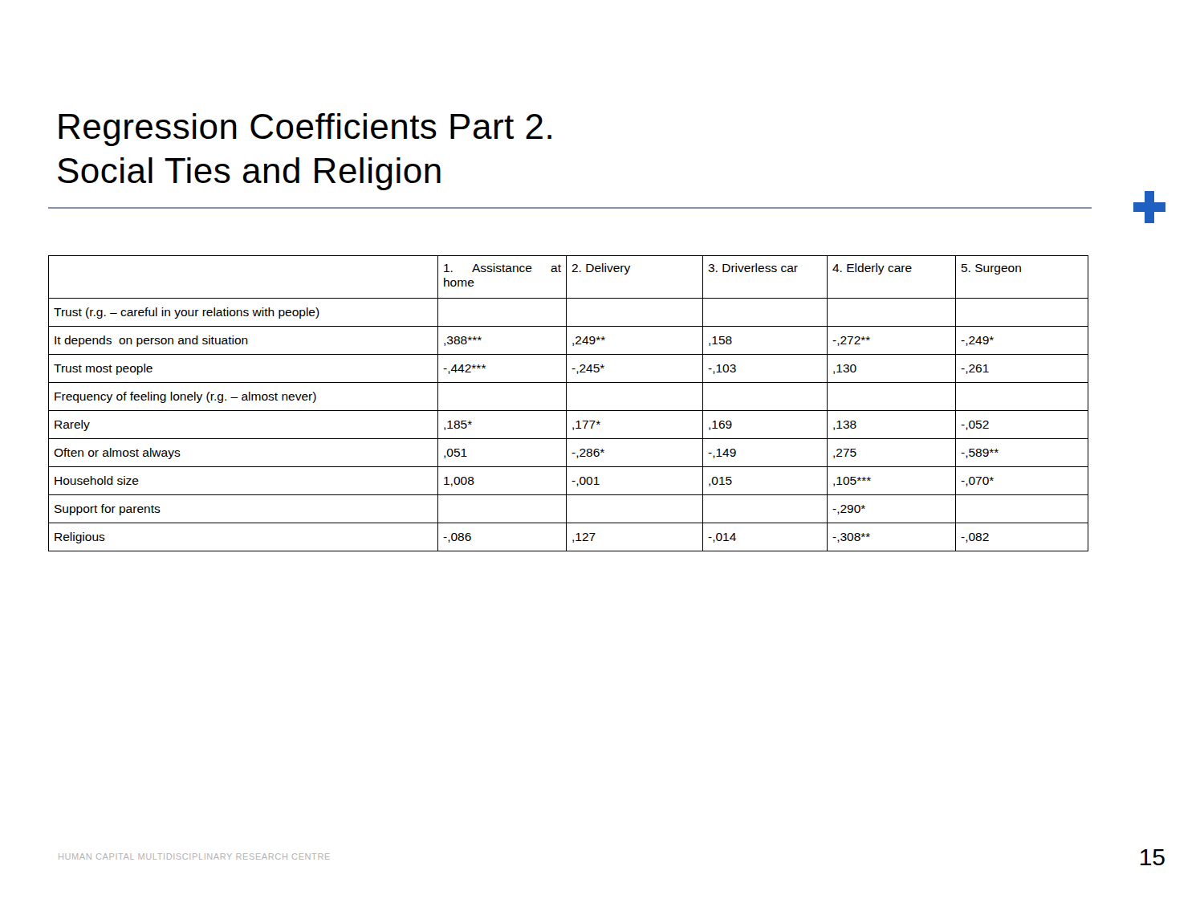Regression Coefficients Part 2.
Social Ties and Religion
| | 1. Assistance at home | 2. Delivery | 3. Driverless car | 4. Elderly care | 5. Surgeon |
| --- | --- | --- | --- | --- | --- |
| Trust (r.g. – careful in your relations with people) | | | | | |
| It depends on person and situation | ,388*** | ,249** | ,158 | -,272** | -,249* |
| Trust most people | -,442*** | -,245* | -,103 | ,130 | -,261 |
| Frequency of feeling lonely (r.g. – almost never) | | | | | |
| Rarely | ,185* | ,177* | ,169 | ,138 | -,052 |
| Often or almost always | ,051 | -,286* | -,149 | ,275 | -,589** |
| Household size | 1,008 | -,001 | ,015 | ,105*** | -,070* |
| Support for parents | | | | -,290* | |
| Religious | -,086 | ,127 | -,014 | -,308** | -,082 |
HUMAN CAPITAL MULTIDISCIPLINARY RESEARCH CENTRE
15